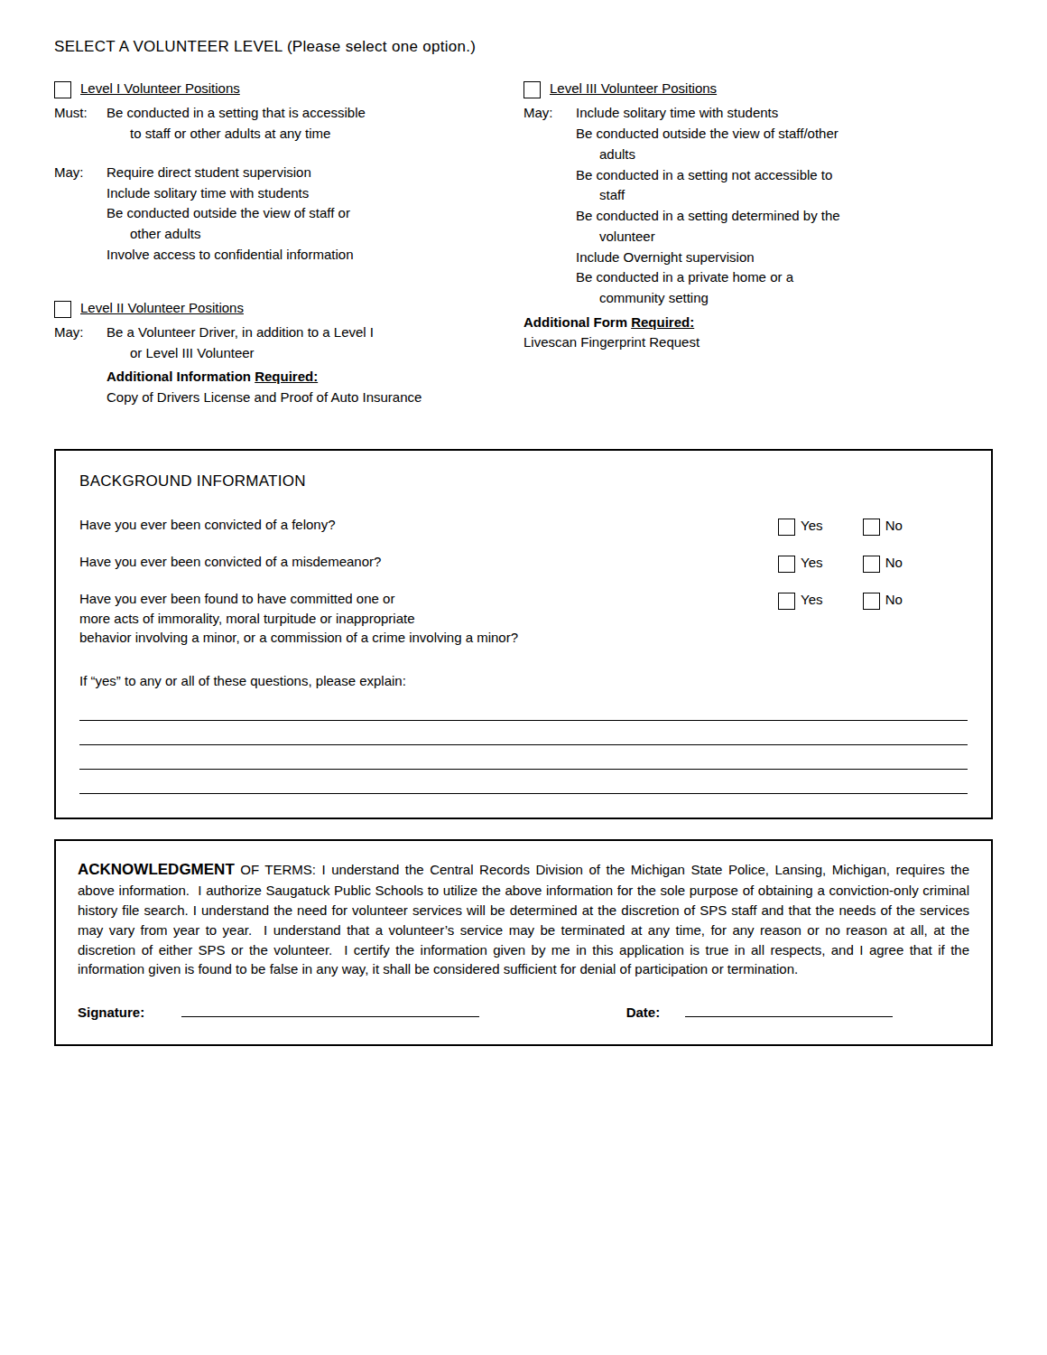SELECT A VOLUNTEER LEVEL (Please select one option.)
| Level I Volunteer Positions Must: Be conducted in a setting that is accessible to staff or other adults at any time May: Require direct student supervision Include solitary time with students Be conducted outside the view of staff or other adults Involve access to confidential information Level II Volunteer Positions May: Be a Volunteer Driver, in addition to a Level I or Level III Volunteer Additional Information Required: Copy of Drivers License and Proof of Auto Insurance | Level III Volunteer Positions May: Include solitary time with students Be conducted outside the view of staff/other adults Be conducted in a setting not accessible to staff Be conducted in a setting determined by the volunteer Include Overnight supervision Be conducted in a private home or a community setting Additional Form Required: Livescan Fingerprint Request |
BACKGROUND INFORMATION
Have you ever been convicted of a felony?
Yes No
Have you ever been convicted of a misdemeanor?
Yes No
Have you ever been found to have committed one or
more acts of immorality, moral turpitude or inappropriate
behavior involving a minor, or a commission of a crime involving a minor?
Yes No
If “yes” to any or all of these questions, please explain:
ACKNOWLEDGMENT OF TERMS: I understand the Central Records Division of the Michigan State Police, Lansing, Michigan, requires the above information. I authorize Saugatuck Public Schools to utilize the above information for the sole purpose of obtaining a conviction-only criminal history file search. I understand the need for volunteer services will be determined at the discretion of SPS staff and that the needs of the services may vary from year to year. I understand that a volunteer’s service may be terminated at any time, for any reason or no reason at all, at the discretion of either SPS or the volunteer. I certify the information given by me in this application is true in all respects, and I agree that if the information given is found to be false in any way, it shall be considered sufficient for denial of participation or termination.
Signature:
Date: